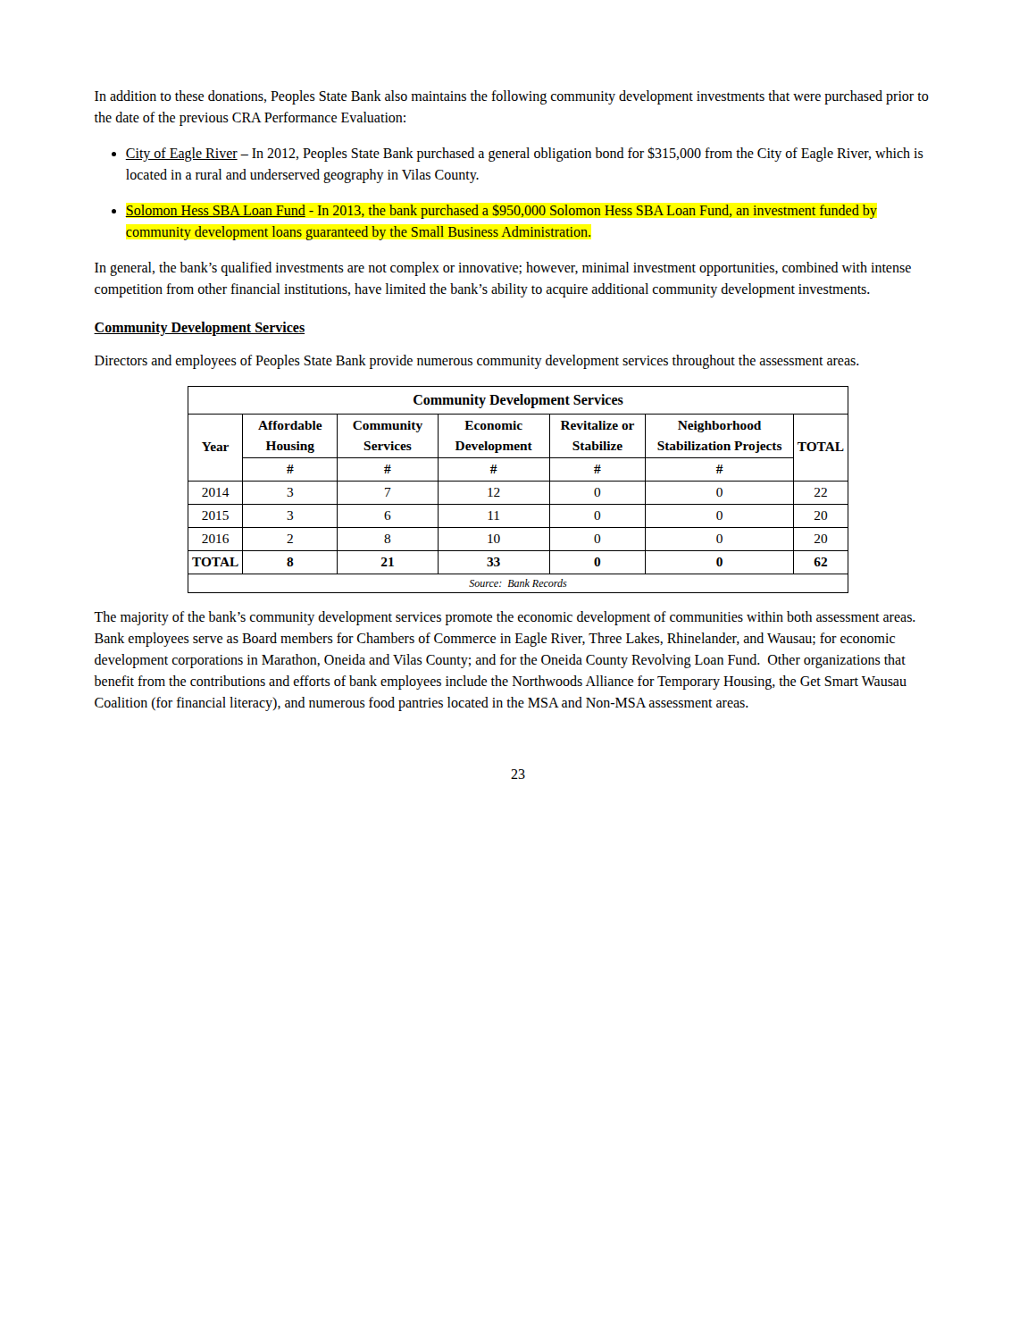In addition to these donations, Peoples State Bank also maintains the following community development investments that were purchased prior to the date of the previous CRA Performance Evaluation:
City of Eagle River – In 2012, Peoples State Bank purchased a general obligation bond for $315,000 from the City of Eagle River, which is located in a rural and underserved geography in Vilas County.
Solomon Hess SBA Loan Fund - In 2013, the bank purchased a $950,000 Solomon Hess SBA Loan Fund, an investment funded by community development loans guaranteed by the Small Business Administration.
In general, the bank’s qualified investments are not complex or innovative; however, minimal investment opportunities, combined with intense competition from other financial institutions, have limited the bank’s ability to acquire additional community development investments.
Community Development Services
Directors and employees of Peoples State Bank provide numerous community development services throughout the assessment areas.
Community Development Services
| Year | Affordable Housing | Community Services | Economic Development | Revitalize or Stabilize | Neighborhood Stabilization Projects | TOTAL |
| # | # | # | # | # |
| 2014 | 3 | 7 | 12 | 0 | 0 | 22 |
| 2015 | 3 | 6 | 11 | 0 | 0 | 20 |
| 2016 | 2 | 8 | 10 | 0 | 0 | 20 |
| TOTAL | 8 | 21 | 33 | 0 | 0 | 62 |
| Source: Bank Records |
The majority of the bank’s community development services promote the economic development of communities within both assessment areas. Bank employees serve as Board members for Chambers of Commerce in Eagle River, Three Lakes, Rhinelander, and Wausau; for economic development corporations in Marathon, Oneida and Vilas County; and for the Oneida County Revolving Loan Fund. Other organizations that benefit from the contributions and efforts of bank employees include the Northwoods Alliance for Temporary Housing, the Get Smart Wausau Coalition (for financial literacy), and numerous food pantries located in the MSA and Non-MSA assessment areas.
23